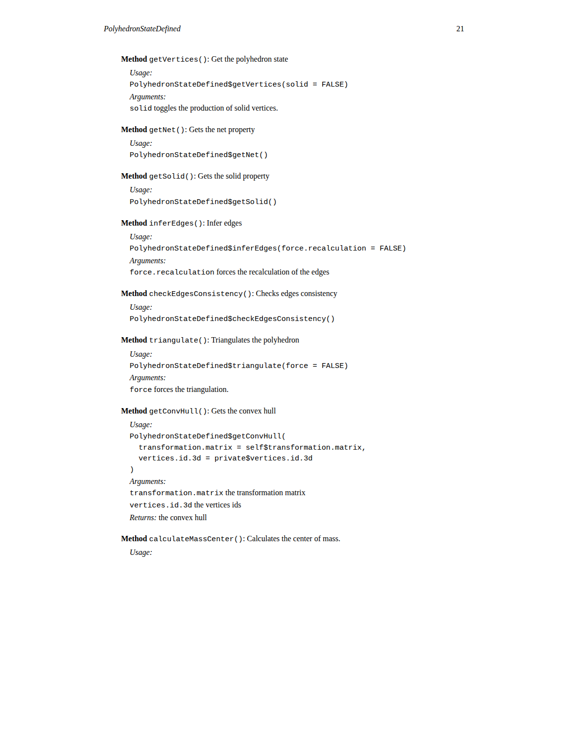PolyhedronStateDefined 21
Method getVertices(): Get the polyhedron state
Usage:
PolyhedronStateDefined$getVertices(solid = FALSE)
Arguments:
solid toggles the production of solid vertices.
Method getNet(): Gets the net property
Usage:
PolyhedronStateDefined$getNet()
Method getSolid(): Gets the solid property
Usage:
PolyhedronStateDefined$getSolid()
Method inferEdges(): Infer edges
Usage:
PolyhedronStateDefined$inferEdges(force.recalculation = FALSE)
Arguments:
force.recalculation forces the recalculation of the edges
Method checkEdgesConsistency(): Checks edges consistency
Usage:
PolyhedronStateDefined$checkEdgesConsistency()
Method triangulate(): Triangulates the polyhedron
Usage:
PolyhedronStateDefined$triangulate(force = FALSE)
Arguments:
force forces the triangulation.
Method getConvHull(): Gets the convex hull
Usage:
PolyhedronStateDefined$getConvHull( transformation.matrix = self$transformation.matrix, vertices.id.3d = private$vertices.id.3d )
Arguments:
transformation.matrix the transformation matrix
vertices.id.3d the vertices ids
Returns: the convex hull
Method calculateMassCenter(): Calculates the center of mass.
Usage: